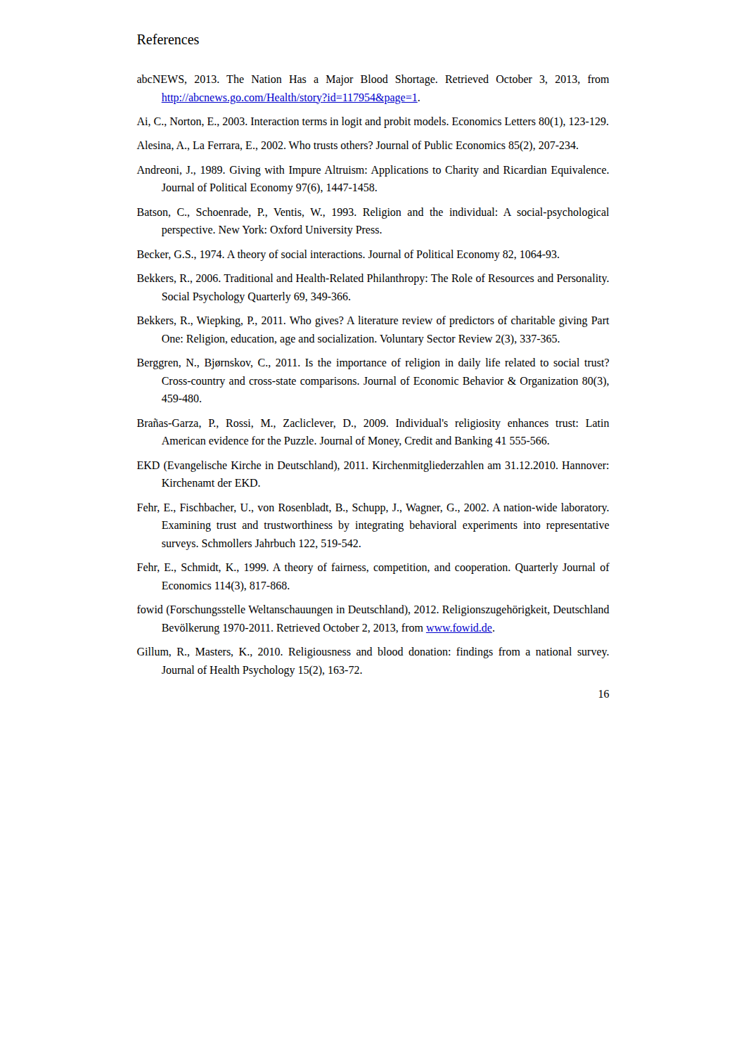References
abcNEWS, 2013. The Nation Has a Major Blood Shortage. Retrieved October 3, 2013, from http://abcnews.go.com/Health/story?id=117954&page=1.
Ai, C., Norton, E., 2003. Interaction terms in logit and probit models. Economics Letters 80(1), 123-129.
Alesina, A., La Ferrara, E., 2002. Who trusts others? Journal of Public Economics 85(2), 207-234.
Andreoni, J., 1989. Giving with Impure Altruism: Applications to Charity and Ricardian Equivalence. Journal of Political Economy 97(6), 1447-1458.
Batson, C., Schoenrade, P., Ventis, W., 1993. Religion and the individual: A social-psychological perspective. New York: Oxford University Press.
Becker, G.S., 1974. A theory of social interactions. Journal of Political Economy 82, 1064-93.
Bekkers, R., 2006. Traditional and Health-Related Philanthropy: The Role of Resources and Personality. Social Psychology Quarterly 69, 349-366.
Bekkers, R., Wiepking, P., 2011. Who gives? A literature review of predictors of charitable giving Part One: Religion, education, age and socialization. Voluntary Sector Review 2(3), 337-365.
Berggren, N., Bjørnskov, C., 2011. Is the importance of religion in daily life related to social trust? Cross-country and cross-state comparisons. Journal of Economic Behavior & Organization 80(3), 459-480.
Brañas-Garza, P., Rossi, M., Zacliclever, D., 2009. Individual's religiosity enhances trust: Latin American evidence for the Puzzle. Journal of Money, Credit and Banking 41 555-566.
EKD (Evangelische Kirche in Deutschland), 2011. Kirchenmitgliederzahlen am 31.12.2010. Hannover: Kirchenamt der EKD.
Fehr, E., Fischbacher, U., von Rosenbladt, B., Schupp, J., Wagner, G., 2002. A nation-wide laboratory. Examining trust and trustworthiness by integrating behavioral experiments into representative surveys. Schmollers Jahrbuch 122, 519-542.
Fehr, E., Schmidt, K., 1999. A theory of fairness, competition, and cooperation. Quarterly Journal of Economics 114(3), 817-868.
fowid (Forschungsstelle Weltanschauungen in Deutschland), 2012. Religionszugehörigkeit, Deutschland Bevölkerung 1970-2011. Retrieved October 2, 2013, from www.fowid.de.
Gillum, R., Masters, K., 2010. Religiousness and blood donation: findings from a national survey. Journal of Health Psychology 15(2), 163-72.
16